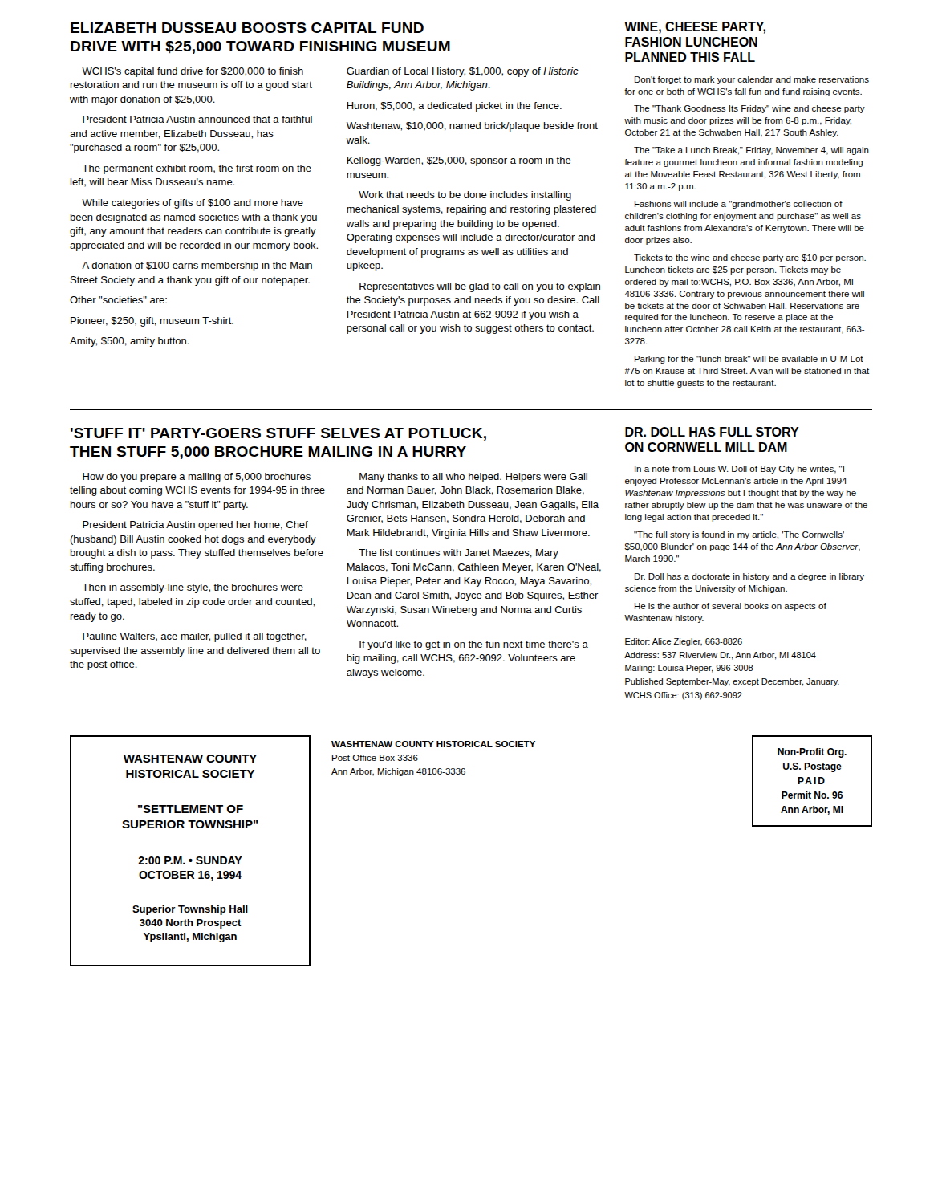ELIZABETH DUSSEAU BOOSTS CAPITAL FUND
DRIVE WITH $25,000 TOWARD FINISHING MUSEUM
WCHS's capital fund drive for $200,000 to finish restoration and run the museum is off to a good start with major donation of $25,000.
President Patricia Austin announced that a faithful and active member, Elizabeth Dusseau, has "purchased a room" for $25,000.
The permanent exhibit room, the first room on the left, will bear Miss Dusseau's name.
While categories of gifts of $100 and more have been designated as named societies with a thank you gift, any amount that readers can contribute is greatly appreciated and will be recorded in our memory book.
A donation of $100 earns membership in the Main Street Society and a thank you gift of our notepaper.
Other "societies" are:
Pioneer, $250, gift, museum T-shirt.
Amity, $500, amity button.
Guardian of Local History, $1,000, copy of Historic Buildings, Ann Arbor, Michigan.
Huron, $5,000, a dedicated picket in the fence.
Washtenaw, $10,000, named brick/plaque beside front walk.
Kellogg-Warden, $25,000, sponsor a room in the museum.
Work that needs to be done includes installing mechanical systems, repairing and restoring plastered walls and preparing the building to be opened. Operating expenses will include a director/curator and development of programs as well as utilities and upkeep.
Representatives will be glad to call on you to explain the Society's purposes and needs if you so desire. Call President Patricia Austin at 662-9092 if you wish a personal call or you wish to suggest others to contact.
WINE, CHEESE PARTY,
FASHION LUNCHEON
PLANNED THIS FALL
Don't forget to mark your calendar and make reservations for one or both of WCHS's fall fun and fund raising events.
The "Thank Goodness Its Friday" wine and cheese party with music and door prizes will be from 6-8 p.m., Friday, October 21 at the Schwaben Hall, 217 South Ashley.
The "Take a Lunch Break," Friday, November 4, will again feature a gourmet luncheon and informal fashion modeling at the Moveable Feast Restaurant, 326 West Liberty, from 11:30 a.m.-2 p.m.
Fashions will include a "grandmother's collection of children's clothing for enjoyment and purchase" as well as adult fashions from Alexandra's of Kerrytown. There will be door prizes also.
Tickets to the wine and cheese party are $10 per person. Luncheon tickets are $25 per person. Tickets may be ordered by mail to:WCHS, P.O. Box 3336, Ann Arbor, MI 48106-3336. Contrary to previous announcement there will be tickets at the door of Schwaben Hall. Reservations are required for the luncheon. To reserve a place at the luncheon after October 28 call Keith at the restaurant, 663-3278.
Parking for the "lunch break" will be available in U-M Lot #75 on Krause at Third Street. A van will be stationed in that lot to shuttle guests to the restaurant.
'STUFF IT' PARTY-GOERS STUFF SELVES AT POTLUCK,
THEN STUFF 5,000 BROCHURE MAILING IN A HURRY
How do you prepare a mailing of 5,000 brochures telling about coming WCHS events for 1994-95 in three hours or so? You have a "stuff it" party.
President Patricia Austin opened her home, Chef (husband) Bill Austin cooked hot dogs and everybody brought a dish to pass. They stuffed themselves before stuffing brochures.
Then in assembly-line style, the brochures were stuffed, taped, labeled in zip code order and counted, ready to go.
Pauline Walters, ace mailer, pulled it all together, supervised the assembly line and delivered them all to the post office.
Many thanks to all who helped. Helpers were Gail and Norman Bauer, John Black, Rosemarion Blake, Judy Chrisman, Elizabeth Dusseau, Jean Gagalis, Ella Grenier, Bets Hansen, Sondra Herold, Deborah and Mark Hildebrandt, Virginia Hills and Shaw Livermore.
The list continues with Janet Maezes, Mary Malacos, Toni McCann, Cathleen Meyer, Karen O'Neal, Louisa Pieper, Peter and Kay Rocco, Maya Savarino, Dean and Carol Smith, Joyce and Bob Squires, Esther Warzynski, Susan Wineberg and Norma and Curtis Wonnacott.
If you'd like to get in on the fun next time there's a big mailing, call WCHS, 662-9092. Volunteers are always welcome.
DR. DOLL HAS FULL STORY
ON CORNWELL MILL DAM
In a note from Louis W. Doll of Bay City he writes, "I enjoyed Professor McLennan's article in the April 1994 Washtenaw Impressions but I thought that by the way he rather abruptly blew up the dam that he was unaware of the long legal action that preceded it."
"The full story is found in my article, 'The Cornwells' $50,000 Blunder' on page 144 of the Ann Arbor Observer, March 1990."
Dr. Doll has a doctorate in history and a degree in library science from the University of Michigan.
He is the author of several books on aspects of Washtenaw history.
Editor: Alice Ziegler, 663-8826
Address: 537 Riverview Dr., Ann Arbor, MI 48104
Mailing: Louisa Pieper, 996-3008
Published September-May, except December, January.
WCHS Office: (313) 662-9092
WASHTENAW COUNTY
HISTORICAL SOCIETY
"SETTLEMENT OF
SUPERIOR TOWNSHIP"
2:00 P.M. • SUNDAY
OCTOBER 16, 1994
Superior Township Hall
3040 North Prospect
Ypsilanti, Michigan
WASHTENAW COUNTY HISTORICAL SOCIETY
Post Office Box 3336
Ann Arbor, Michigan 48106-3336
Non-Profit Org.
U.S. Postage
PAID
Permit No. 96
Ann Arbor, MI